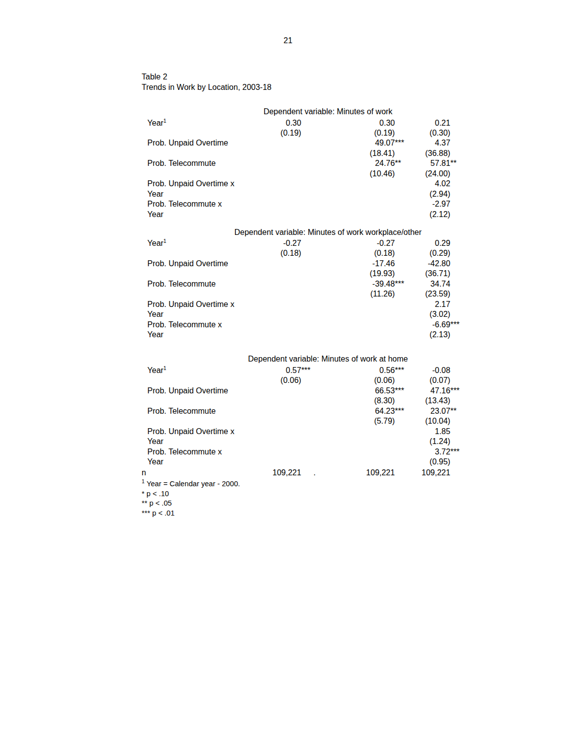21
Table 2
Trends in Work by Location, 2003-18
| | Dependent variable: Minutes of work | | |
| Year 1 | 0.30 | | 0.30 | | 0.21 | |
| | (0.19) | | (0.19) | | (0.30) | |
| Prob. Unpaid Overtime | | | 49.07 | *** | 4.37 | |
| | | | (18.41) | | (36.88) | |
| Prob. Telecommute | | | 24.76 | ** | 57.81 | ** |
| | | | (10.46) | | (24.00) | |
| Prob. Unpaid Overtime x | | | | | 4.02 | |
| Year | | | | | (2.94) | |
| Prob. Telecommute x | | | | | -2.97 | |
| Year | | | | | (2.12) | |
| | Dependent variable: Minutes of work workplace/other | | |
| Year 1 | -0.27 | | -0.27 | | 0.29 | |
| | (0.18) | | (0.18) | | (0.29) | |
| Prob. Unpaid Overtime | | | -17.46 | | -42.80 | |
| | | | (19.93) | | (36.71) | |
| Prob. Telecommute | | | -39.48 | *** | 34.74 | |
| | | | (11.26) | | (23.59) | |
| Prob. Unpaid Overtime x | | | | | 2.17 | |
| Year | | | | | (3.02) | |
| Prob. Telecommute x | | | | | -6.69 | *** |
| Year | | | | | (2.13) | |
| | Dependent variable: Minutes of work at home | | |
| Year 1 | 0.57 | *** | 0.56 | *** | -0.08 | |
| | (0.06) | | (0.06) | | (0.07) | |
| Prob. Unpaid Overtime | | | 66.53 | *** | 47.16 | *** |
| | | | (8.30) | | (13.43) | |
| Prob. Telecommute | | | 64.23 | *** | 23.07 | ** |
| | | | (5.79) | | (10.04) | |
| Prob. Unpaid Overtime x | | | | | 1.85 | |
| Year | | | | | (1.24) | |
| Prob. Telecommute x | | | | | 3.72 | *** |
| Year | | | | | (0.95) | |
| n | 109,221 | . | 109,221 | | 109,221 | |
1 Year = Calendar year - 2000.
* p < .10
** p < .05
*** p < .01